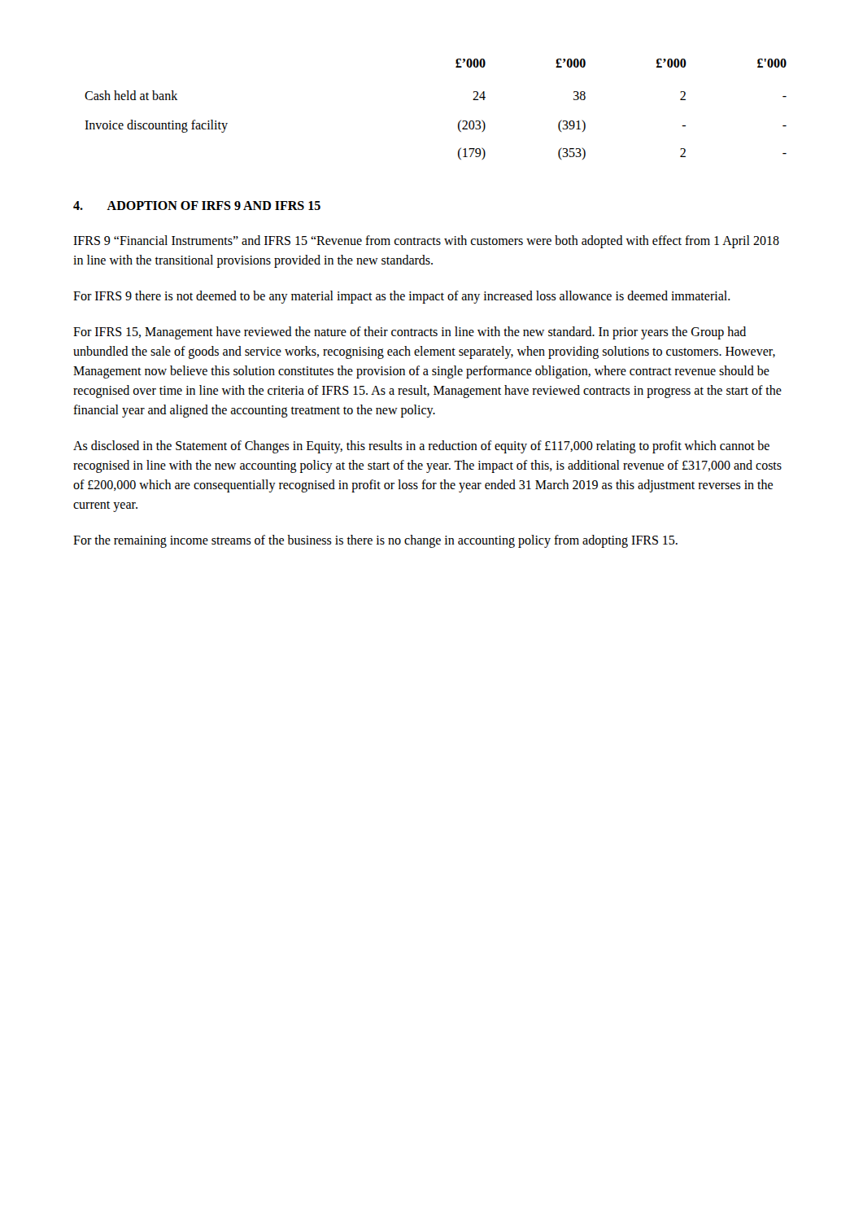| | £’000 | £’000 | £’000 | £'000 |
| --- | --- | --- | --- | --- |
| Cash held at bank | 24 | 38 | 2 | - |
| Invoice discounting facility | (203) | (391) | - | - |
| | (179) | (353) | 2 | - |
4. ADOPTION OF IRFS 9 AND IFRS 15
IFRS 9 “Financial Instruments” and IFRS 15 “Revenue from contracts with customers were both adopted with effect from 1 April 2018 in line with the transitional provisions provided in the new standards.
For IFRS 9 there is not deemed to be any material impact as the impact of any increased loss allowance is deemed immaterial.
For IFRS 15, Management have reviewed the nature of their contracts in line with the new standard. In prior years the Group had unbundled the sale of goods and service works, recognising each element separately, when providing solutions to customers. However, Management now believe this solution constitutes the provision of a single performance obligation, where contract revenue should be recognised over time in line with the criteria of IFRS 15. As a result, Management have reviewed contracts in progress at the start of the financial year and aligned the accounting treatment to the new policy.
As disclosed in the Statement of Changes in Equity, this results in a reduction of equity of £117,000 relating to profit which cannot be recognised in line with the new accounting policy at the start of the year. The impact of this, is additional revenue of £317,000 and costs of £200,000 which are consequentially recognised in profit or loss for the year ended 31 March 2019 as this adjustment reverses in the current year.
For the remaining income streams of the business is there is no change in accounting policy from adopting IFRS 15.